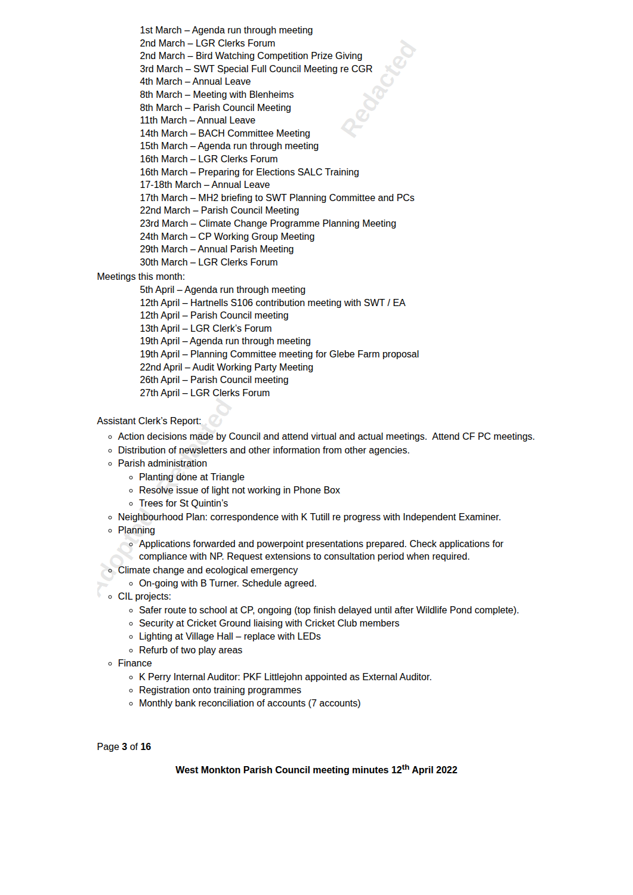Redacted Adopted - Redacted
1st March – Agenda run through meeting
2nd March – LGR Clerks Forum
2nd March – Bird Watching Competition Prize Giving
3rd March – SWT Special Full Council Meeting re CGR
4th March – Annual Leave
8th March – Meeting with Blenheims
8th March – Parish Council Meeting
11th March – Annual Leave
14th March – BACH Committee Meeting
15th March – Agenda run through meeting
16th March – LGR Clerks Forum
16th March – Preparing for Elections SALC Training
17-18th March – Annual Leave
17th March – MH2 briefing to SWT Planning Committee and PCs
22nd March – Parish Council Meeting
23rd March – Climate Change Programme Planning Meeting
24th March – CP Working Group Meeting
29th March – Annual Parish Meeting
30th March – LGR Clerks Forum
Meetings this month:
5th April – Agenda run through meeting
12th April – Hartnells S106 contribution meeting with SWT / EA
12th April – Parish Council meeting
13th April – LGR Clerk’s Forum
19th April – Agenda run through meeting
19th April – Planning Committee meeting for Glebe Farm proposal
22nd April – Audit Working Party Meeting
26th April – Parish Council meeting
27th April – LGR Clerks Forum
Assistant Clerk’s Report:
Action decisions made by Council and attend virtual and actual meetings. Attend CF PC meetings.
Distribution of newsletters and other information from other agencies.
Parish administration
Planting done at Triangle
Resolve issue of light not working in Phone Box
Trees for St Quintin’s
Neighbourhood Plan: correspondence with K Tutill re progress with Independent Examiner.
Planning
Applications forwarded and powerpoint presentations prepared. Check applications for compliance with NP. Request extensions to consultation period when required.
Climate change and ecological emergency
On-going with B Turner. Schedule agreed.
CIL projects:
Safer route to school at CP, ongoing (top finish delayed until after Wildlife Pond complete).
Security at Cricket Ground liaising with Cricket Club members
Lighting at Village Hall – replace with LEDs
Refurb of two play areas
Finance
K Perry Internal Auditor: PKF Littlejohn appointed as External Auditor.
Registration onto training programmes
Monthly bank reconciliation of accounts (7 accounts)
Page 3 of 16
West Monkton Parish Council meeting minutes 12th April 2022